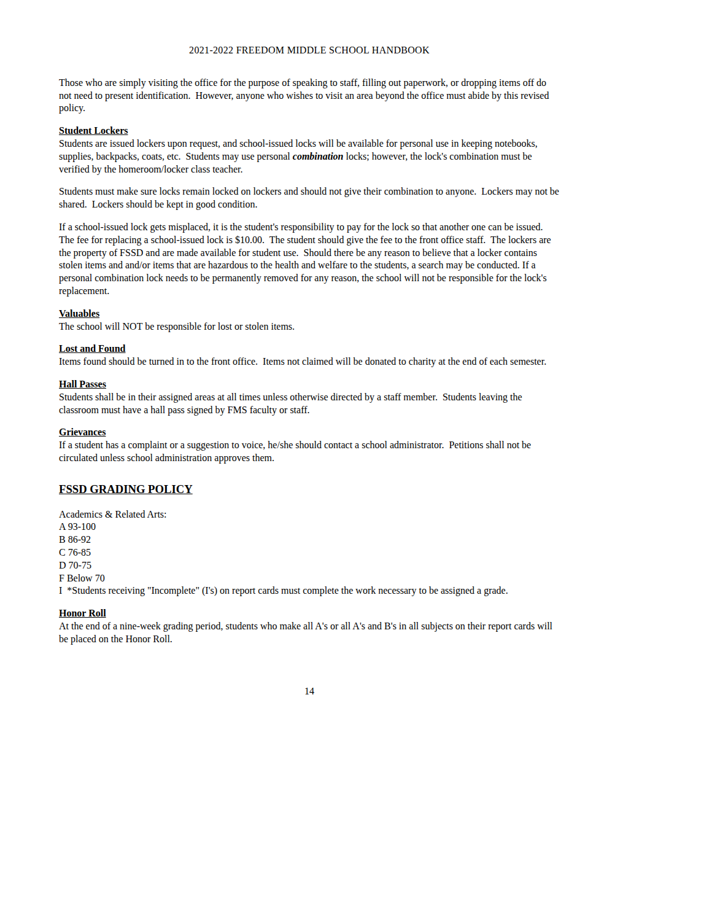2021-2022 FREEDOM MIDDLE SCHOOL HANDBOOK
Those who are simply visiting the office for the purpose of speaking to staff, filling out paperwork, or dropping items off do not need to present identification. However, anyone who wishes to visit an area beyond the office must abide by this revised policy.
Student Lockers
Students are issued lockers upon request, and school-issued locks will be available for personal use in keeping notebooks, supplies, backpacks, coats, etc. Students may use personal combination locks; however, the lock's combination must be verified by the homeroom/locker class teacher.
Students must make sure locks remain locked on lockers and should not give their combination to anyone. Lockers may not be shared. Lockers should be kept in good condition.
If a school-issued lock gets misplaced, it is the student's responsibility to pay for the lock so that another one can be issued. The fee for replacing a school-issued lock is $10.00. The student should give the fee to the front office staff. The lockers are the property of FSSD and are made available for student use. Should there be any reason to believe that a locker contains stolen items and and/or items that are hazardous to the health and welfare to the students, a search may be conducted. If a personal combination lock needs to be permanently removed for any reason, the school will not be responsible for the lock's replacement.
Valuables
The school will NOT be responsible for lost or stolen items.
Lost and Found
Items found should be turned in to the front office. Items not claimed will be donated to charity at the end of each semester.
Hall Passes
Students shall be in their assigned areas at all times unless otherwise directed by a staff member. Students leaving the classroom must have a hall pass signed by FMS faculty or staff.
Grievances
If a student has a complaint or a suggestion to voice, he/she should contact a school administrator. Petitions shall not be circulated unless school administration approves them.
FSSD GRADING POLICY
Academics & Related Arts:
A 93-100
B 86-92
C 76-85
D 70-75
F Below 70
I *Students receiving "Incomplete" (I's) on report cards must complete the work necessary to be assigned a grade.
Honor Roll
At the end of a nine-week grading period, students who make all A's or all A's and B's in all subjects on their report cards will be placed on the Honor Roll.
14